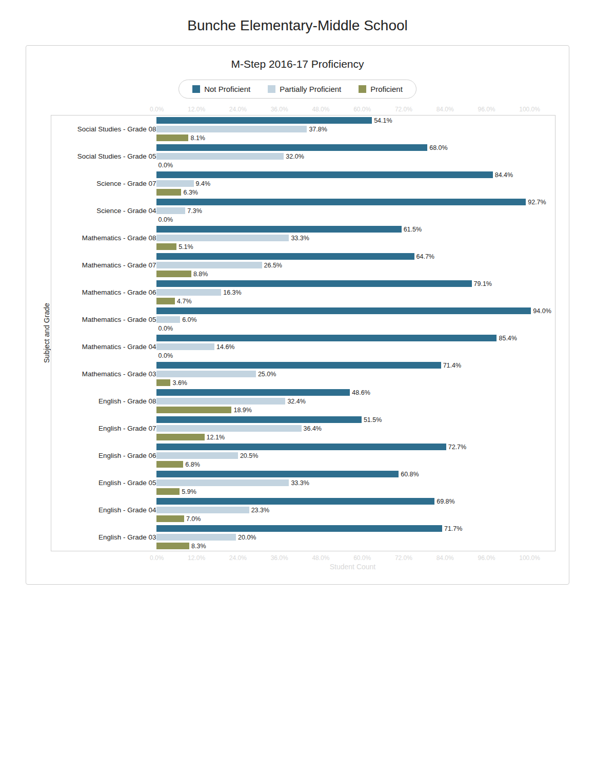Bunche Elementary-Middle School
M-Step 2016-17 Proficiency
Not Proficient Partially Proficient Proficient
0.0% 12.0% 24.0% 36.0% 48.0% 60.0% 72.0% 84.0% 96.0% 100.0%
Subject and Grade
| Social Studies - Grade 08 | 54.1% 37.8% 8.1% |
| Social Studies - Grade 05 | 68.0% 32.0% 0.0% |
| Science - Grade 07 | 84.4% 9.4% 6.3% |
| Science - Grade 04 | 92.7% 7.3% 0.0% |
| Mathematics - Grade 08 | 61.5% 33.3% 5.1% |
| Mathematics - Grade 07 | 64.7% 26.5% 8.8% |
| Mathematics - Grade 06 | 79.1% 16.3% 4.7% |
| Mathematics - Grade 05 | 94.0% 6.0% 0.0% |
| Mathematics - Grade 04 | 85.4% 14.6% 0.0% |
| Mathematics - Grade 03 | 71.4% 25.0% 3.6% |
| English - Grade 08 | 48.6% 32.4% 18.9% |
| English - Grade 07 | 51.5% 36.4% 12.1% |
| English - Grade 06 | 72.7% 20.5% 6.8% |
| English - Grade 05 | 60.8% 33.3% 5.9% |
| English - Grade 04 | 69.8% 23.3% 7.0% |
| English - Grade 03 | 71.7% 20.0% 8.3% |
0.0% 12.0% 24.0% 36.0% 48.0% 60.0% 72.0% 84.0% 96.0% 100.0%
Student Count